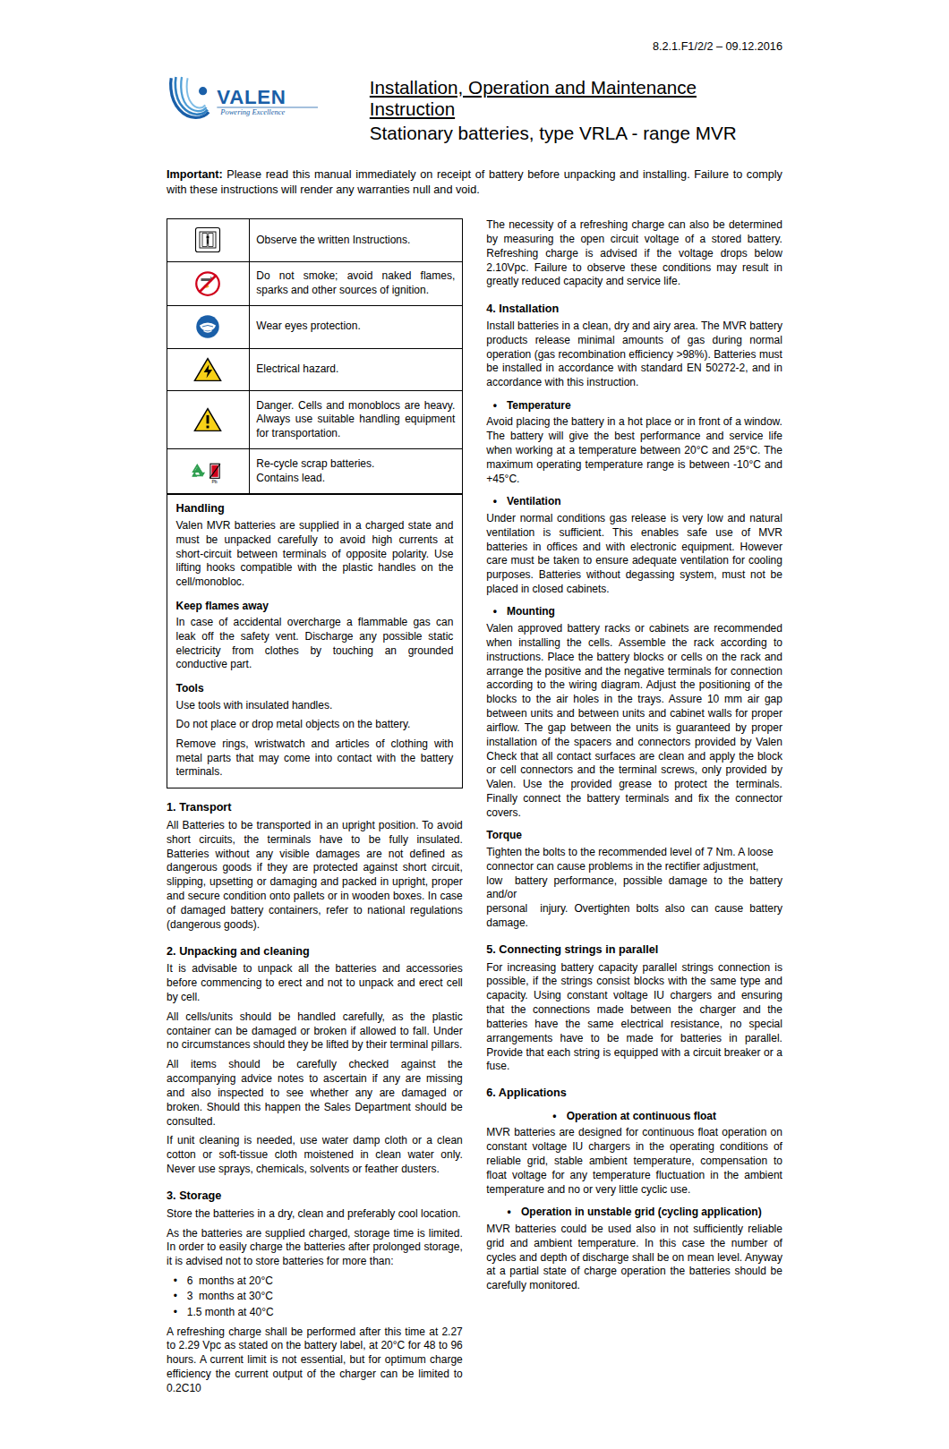8.2.1.F1/2/2 – 09.12.2016
VALEN Powering Excellence
Installation, Operation and Maintenance Instruction
Stationary batteries, type VRLA - range MVR
Important: Please read this manual immediately on receipt of battery before unpacking and installing. Failure to comply with these instructions will render any warranties null and void.
| | Observe the written Instructions. |
| | Do not smoke; avoid naked flames, sparks and other sources of ignition. |
| | Wear eyes protection. |
| | Electrical hazard. |
| | Danger. Cells and monoblocs are heavy. Always use suitable handling equipment for transportation. |
| Pb | Re-cycle scrap batteries. Contains lead. |
Handling
Valen MVR batteries are supplied in a charged state and must be unpacked carefully to avoid high currents at short-circuit between terminals of opposite polarity. Use lifting hooks compatible with the plastic handles on the cell/monobloc.
Keep flames away
In case of accidental overcharge a flammable gas can leak off the safety vent. Discharge any possible static electricity from clothes by touching an grounded conductive part.
Tools
Use tools with insulated handles.
Do not place or drop metal objects on the battery.
Remove rings, wristwatch and articles of clothing with metal parts that may come into contact with the battery terminals.
1. Transport
All Batteries to be transported in an upright position. To avoid short circuits, the terminals have to be fully insulated. Batteries without any visible damages are not defined as dangerous goods if they are protected against short circuit, slipping, upsetting or damaging and packed in upright, proper and secure condition onto pallets or in wooden boxes. In case of damaged battery containers, refer to national regulations (dangerous goods).
2. Unpacking and cleaning
It is advisable to unpack all the batteries and accessories before commencing to erect and not to unpack and erect cell by cell.
All cells/units should be handled carefully, as the plastic container can be damaged or broken if allowed to fall. Under no circumstances should they be lifted by their terminal pillars.
All items should be carefully checked against the accompanying advice notes to ascertain if any are missing and also inspected to see whether any are damaged or broken. Should this happen the Sales Department should be consulted.
If unit cleaning is needed, use water damp cloth or a clean cotton or soft-tissue cloth moistened in clean water only. Never use sprays, chemicals, solvents or feather dusters.
3. Storage
Store the batteries in a dry, clean and preferably cool location.
As the batteries are supplied charged, storage time is limited. In order to easily charge the batteries after prolonged storage, it is advised not to store batteries for more than:
6 months at 20°C
3 months at 30°C
1.5 month at 40°C
A refreshing charge shall be performed after this time at 2.27 to 2.29 Vpc as stated on the battery label, at 20°C for 48 to 96 hours. A current limit is not essential, but for optimum charge efficiency the current output of the charger can be limited to 0.2C10
The necessity of a refreshing charge can also be determined by measuring the open circuit voltage of a stored battery. Refreshing charge is advised if the voltage drops below 2.10Vpc. Failure to observe these conditions may result in greatly reduced capacity and service life.
4. Installation
Install batteries in a clean, dry and airy area. The MVR battery products release minimal amounts of gas during normal operation (gas recombination efficiency >98%). Batteries must be installed in accordance with standard EN 50272-2, and in accordance with this instruction.
Temperature
Avoid placing the battery in a hot place or in front of a window. The battery will give the best performance and service life when working at a temperature between 20°C and 25°C. The maximum operating temperature range is between -10°C and +45°C.
Ventilation
Under normal conditions gas release is very low and natural ventilation is sufficient. This enables safe use of MVR batteries in offices and with electronic equipment. However care must be taken to ensure adequate ventilation for cooling purposes. Batteries without degassing system, must not be placed in closed cabinets.
Mounting
Valen approved battery racks or cabinets are recommended when installing the cells. Assemble the rack according to instructions. Place the battery blocks or cells on the rack and arrange the positive and the negative terminals for connection according to the wiring diagram. Adjust the positioning of the blocks to the air holes in the trays. Assure 10 mm air gap between units and between units and cabinet walls for proper airflow. The gap between the units is guaranteed by proper installation of the spacers and connectors provided by Valen Check that all contact surfaces are clean and apply the block or cell connectors and the terminal screws, only provided by Valen. Use the provided grease to protect the terminals. Finally connect the battery terminals and fix the connector covers.
Torque
Tighten the bolts to the recommended level of 7 Nm. A loose
connector can cause problems in the rectifier adjustment,
low battery performance, possible damage to the battery and/or
personal injury. Overtighten bolts also can cause battery damage.
5. Connecting strings in parallel
For increasing battery capacity parallel strings connection is possible, if the strings consist blocks with the same type and capacity. Using constant voltage IU chargers and ensuring that the connections made between the charger and the batteries have the same electrical resistance, no special arrangements have to be made for batteries in parallel. Provide that each string is equipped with a circuit breaker or a fuse.
6. Applications
Operation at continuous float
MVR batteries are designed for continuous float operation on constant voltage IU chargers in the operating conditions of reliable grid, stable ambient temperature, compensation to float voltage for any temperature fluctuation in the ambient temperature and no or very little cyclic use.
Operation in unstable grid (cycling application)
MVR batteries could be used also in not sufficiently reliable grid and ambient temperature. In this case the number of cycles and depth of discharge shall be on mean level. Anyway at a partial state of charge operation the batteries should be carefully monitored.